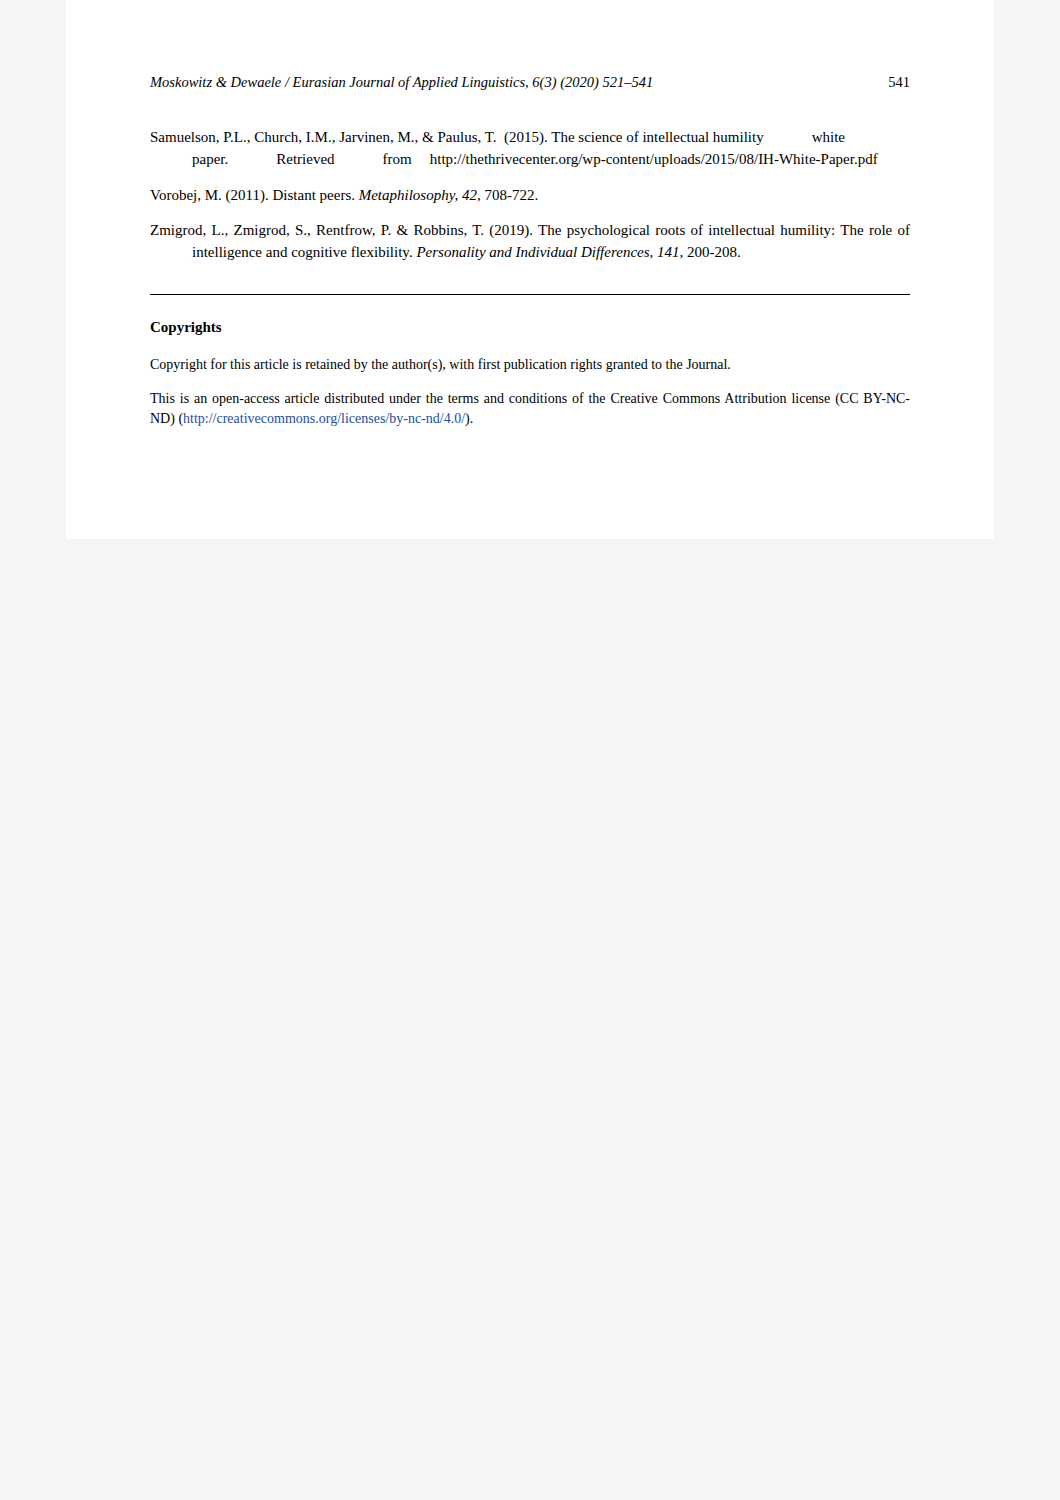541 Moskowitz & Dewaele / Eurasian Journal of Applied Linguistics, 6(3) (2020) 521–541
Samuelson, P.L., Church, I.M., Jarvinen, M., & Paulus, T. (2015). The science of intellectual humility white paper. Retrieved from http://thethrivecenter.org/wp-content/uploads/2015/08/IH-White-Paper.pdf
Vorobej, M. (2011). Distant peers. Metaphilosophy, 42, 708-722.
Zmigrod, L., Zmigrod, S., Rentfrow, P. & Robbins, T. (2019). The psychological roots of intellectual humility: The role of intelligence and cognitive flexibility. Personality and Individual Differences, 141, 200-208.
Copyrights
Copyright for this article is retained by the author(s), with first publication rights granted to the Journal.
This is an open-access article distributed under the terms and conditions of the Creative Commons Attribution license (CC BY-NC-ND) (http://creativecommons.org/licenses/by-nc-nd/4.0/).